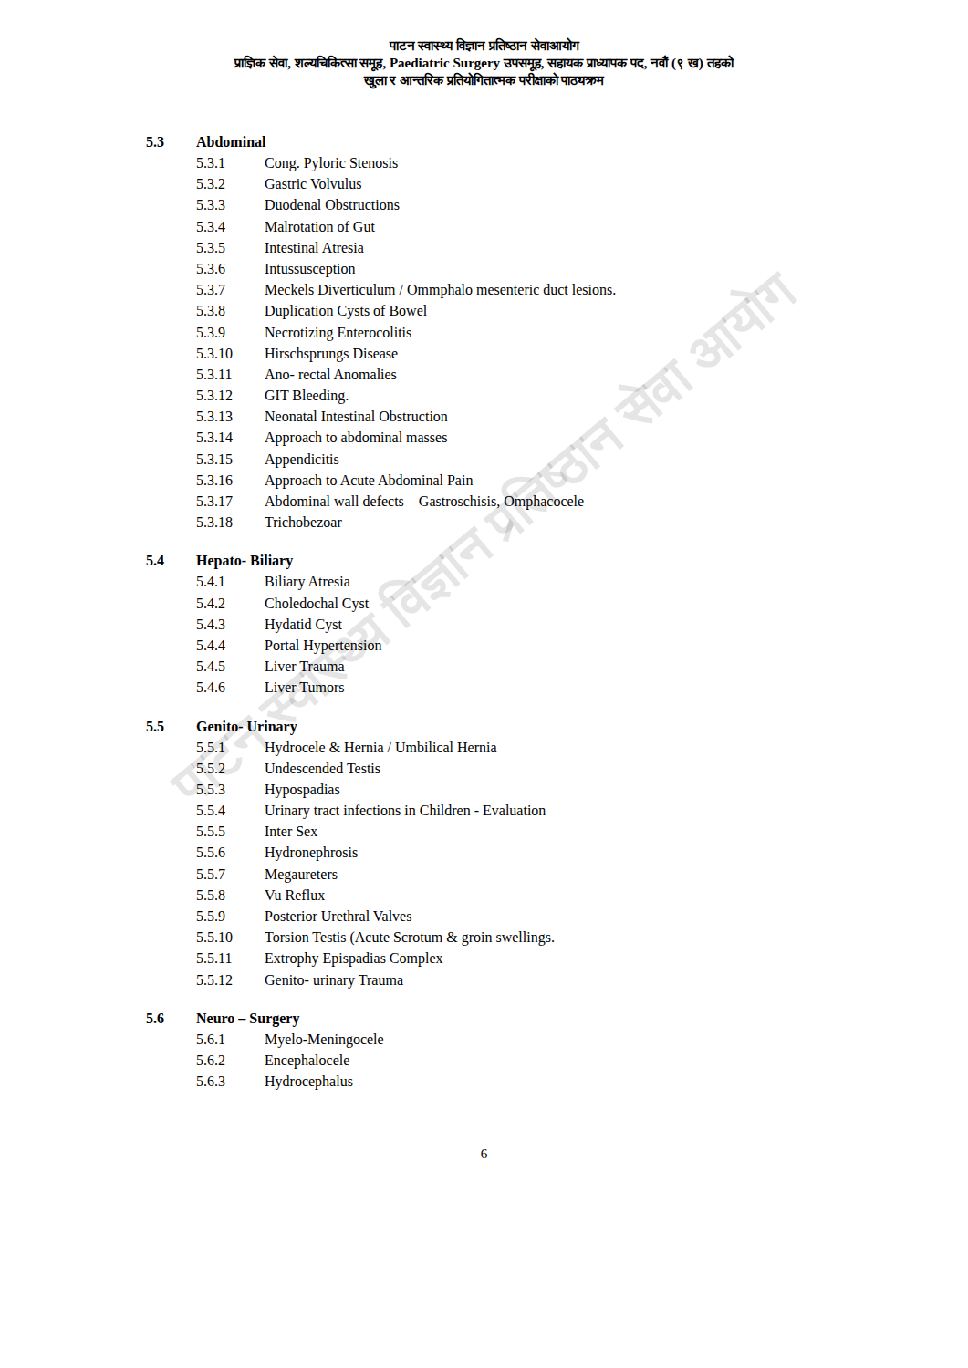पाटन स्वास्थ्य विज्ञान प्रतिष्ठान सेवा आयोग
पाटन स्वास्थ्य विज्ञान प्रतिष्ठान सेवाआयोग
प्राज्ञिक सेवा, शल्यचिकित्सा समूह, Paediatric Surgery उपसमूह, सहायक प्राध्यापक पद, नवौं (९ ख) तहको
खुला र आन्तरिक प्रतियोगितात्मक परीक्षाको पाठ्यक्रम
5.3 Abdominal
5.3.1 Cong. Pyloric Stenosis
5.3.2 Gastric Volvulus
5.3.3 Duodenal Obstructions
5.3.4 Malrotation of Gut
5.3.5 Intestinal Atresia
5.3.6 Intussusception
5.3.7 Meckels Diverticulum / Ommphalo mesenteric duct lesions.
5.3.8 Duplication Cysts of Bowel
5.3.9 Necrotizing Enterocolitis
5.3.10 Hirschsprungs Disease
5.3.11 Ano- rectal Anomalies
5.3.12 GIT Bleeding.
5.3.13 Neonatal Intestinal Obstruction
5.3.14 Approach to abdominal masses
5.3.15 Appendicitis
5.3.16 Approach to Acute Abdominal Pain
5.3.17 Abdominal wall defects – Gastroschisis, Omphacocele
5.3.18 Trichobezoar
5.4 Hepato- Biliary
5.4.1 Biliary Atresia
5.4.2 Choledochal Cyst
5.4.3 Hydatid Cyst
5.4.4 Portal Hypertension
5.4.5 Liver Trauma
5.4.6 Liver Tumors
5.5 Genito- Urinary
5.5.1 Hydrocele & Hernia / Umbilical Hernia
5.5.2 Undescended Testis
5.5.3 Hypospadias
5.5.4 Urinary tract infections in Children - Evaluation
5.5.5 Inter Sex
5.5.6 Hydronephrosis
5.5.7 Megaureters
5.5.8 Vu Reflux
5.5.9 Posterior Urethral Valves
5.5.10 Torsion Testis (Acute Scrotum & groin swellings.
5.5.11 Extrophy Epispadias Complex
5.5.12 Genito- urinary Trauma
5.6 Neuro – Surgery
5.6.1 Myelo-Meningocele
5.6.2 Encephalocele
5.6.3 Hydrocephalus
6